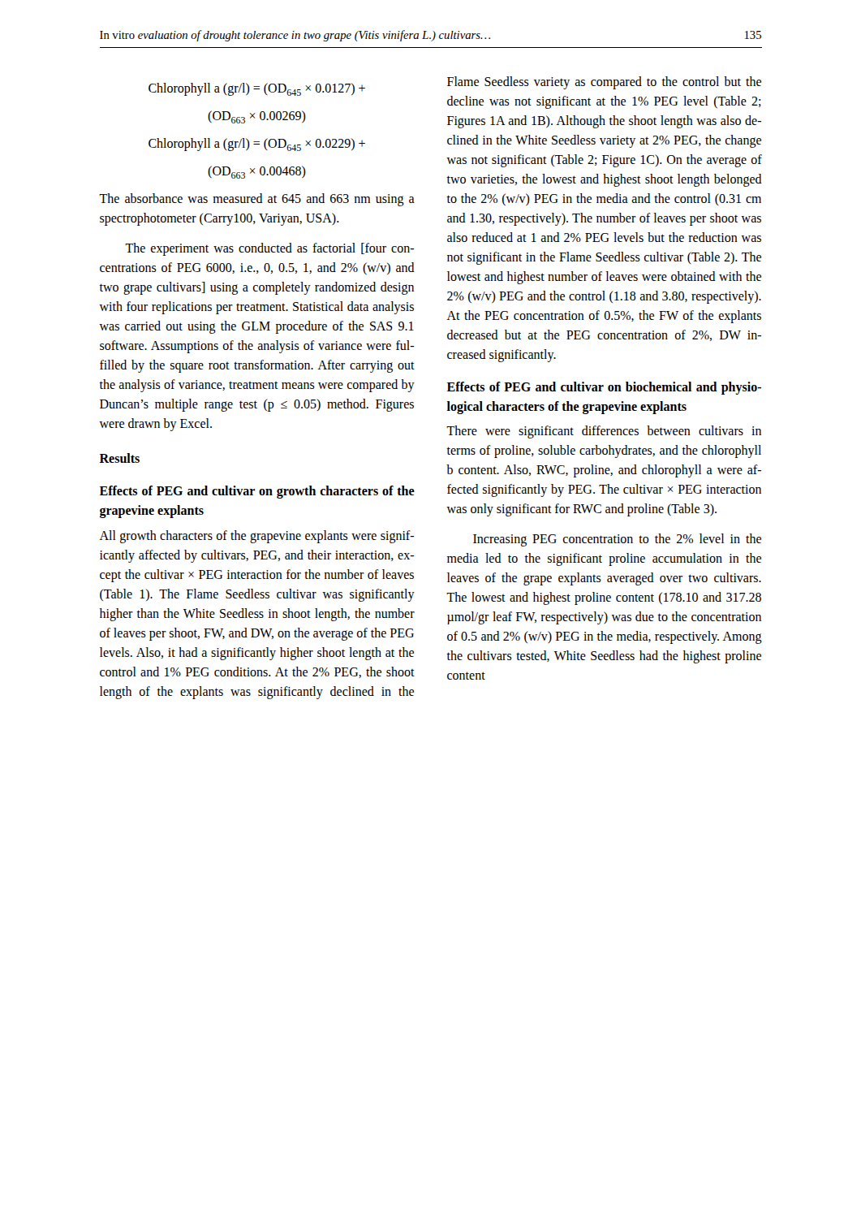In vitro evaluation of drought tolerance in two grape (Vitis vinifera L.) cultivars… 135
Chlorophyll a (gr/l) = (OD645 × 0.0127) +
(OD663 × 0.00269)
Chlorophyll a (gr/l) = (OD645 × 0.0229) +
(OD663 × 0.00468)
The absorbance was measured at 645 and 663 nm using a spectrophotometer (Carry100, Variyan, USA).
The experiment was conducted as factorial [four concentrations of PEG 6000, i.e., 0, 0.5, 1, and 2% (w/v) and two grape cultivars] using a completely randomized design with four replications per treatment. Statistical data analysis was carried out using the GLM procedure of the SAS 9.1 software. Assumptions of the analysis of variance were fulfilled by the square root transformation. After carrying out the analysis of variance, treatment means were compared by Duncan’s multiple range test (p ≤ 0.05) method. Figures were drawn by Excel.
Results
Effects of PEG and cultivar on growth characters of the grapevine explants
All growth characters of the grapevine explants were significantly affected by cultivars, PEG, and their interaction, except the cultivar × PEG interaction for the number of leaves (Table 1). The Flame Seedless cultivar was significantly higher than the White Seedless in shoot length, the number of leaves per shoot, FW, and DW, on the average of the PEG levels. Also, it had a significantly higher shoot length at the control and 1% PEG conditions. At the 2% PEG, the shoot length of the explants was significantly declined in the Flame Seedless variety as compared to the control but the decline was not significant at the 1% PEG level (Table 2; Figures 1A and 1B). Although the shoot length was also declined in the White Seedless variety at 2% PEG, the change was not significant (Table 2; Figure 1C). On the average of two varieties, the lowest and highest shoot length belonged to the 2% (w/v) PEG in the media and the control (0.31 cm and 1.30, respectively). The number of leaves per shoot was also reduced at 1 and 2% PEG levels but the reduction was not significant in the Flame Seedless cultivar (Table 2). The lowest and highest number of leaves were obtained with the 2% (w/v) PEG and the control (1.18 and 3.80, respectively). At the PEG concentration of 0.5%, the FW of the explants decreased but at the PEG concentration of 2%, DW increased significantly.
Effects of PEG and cultivar on biochemical and physiological characters of the grapevine explants
There were significant differences between cultivars in terms of proline, soluble carbohydrates, and the chlorophyll b content. Also, RWC, proline, and chlorophyll a were affected significantly by PEG. The cultivar × PEG interaction was only significant for RWC and proline (Table 3).
Increasing PEG concentration to the 2% level in the media led to the significant proline accumulation in the leaves of the grape explants averaged over two cultivars. The lowest and highest proline content (178.10 and 317.28 µmol/gr leaf FW, respectively) was due to the concentration of 0.5 and 2% (w/v) PEG in the media, respectively. Among the cultivars tested, White Seedless had the highest proline content